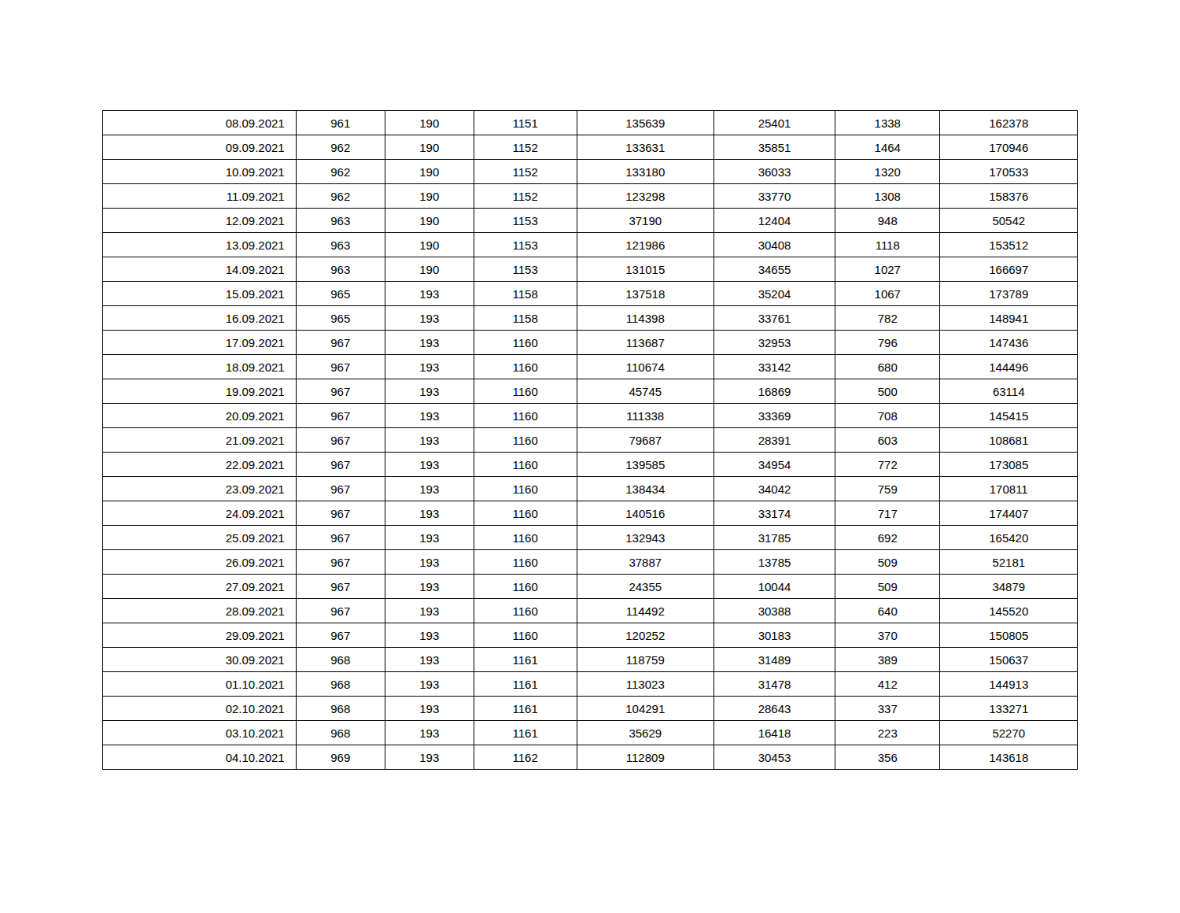| 08.09.2021 | 961 | 190 | 1151 | 135639 | 25401 | 1338 | 162378 |
| 09.09.2021 | 962 | 190 | 1152 | 133631 | 35851 | 1464 | 170946 |
| 10.09.2021 | 962 | 190 | 1152 | 133180 | 36033 | 1320 | 170533 |
| 11.09.2021 | 962 | 190 | 1152 | 123298 | 33770 | 1308 | 158376 |
| 12.09.2021 | 963 | 190 | 1153 | 37190 | 12404 | 948 | 50542 |
| 13.09.2021 | 963 | 190 | 1153 | 121986 | 30408 | 1118 | 153512 |
| 14.09.2021 | 963 | 190 | 1153 | 131015 | 34655 | 1027 | 166697 |
| 15.09.2021 | 965 | 193 | 1158 | 137518 | 35204 | 1067 | 173789 |
| 16.09.2021 | 965 | 193 | 1158 | 114398 | 33761 | 782 | 148941 |
| 17.09.2021 | 967 | 193 | 1160 | 113687 | 32953 | 796 | 147436 |
| 18.09.2021 | 967 | 193 | 1160 | 110674 | 33142 | 680 | 144496 |
| 19.09.2021 | 967 | 193 | 1160 | 45745 | 16869 | 500 | 63114 |
| 20.09.2021 | 967 | 193 | 1160 | 111338 | 33369 | 708 | 145415 |
| 21.09.2021 | 967 | 193 | 1160 | 79687 | 28391 | 603 | 108681 |
| 22.09.2021 | 967 | 193 | 1160 | 139585 | 34954 | 772 | 173085 |
| 23.09.2021 | 967 | 193 | 1160 | 138434 | 34042 | 759 | 170811 |
| 24.09.2021 | 967 | 193 | 1160 | 140516 | 33174 | 717 | 174407 |
| 25.09.2021 | 967 | 193 | 1160 | 132943 | 31785 | 692 | 165420 |
| 26.09.2021 | 967 | 193 | 1160 | 37887 | 13785 | 509 | 52181 |
| 27.09.2021 | 967 | 193 | 1160 | 24355 | 10044 | 509 | 34879 |
| 28.09.2021 | 967 | 193 | 1160 | 114492 | 30388 | 640 | 145520 |
| 29.09.2021 | 967 | 193 | 1160 | 120252 | 30183 | 370 | 150805 |
| 30.09.2021 | 968 | 193 | 1161 | 118759 | 31489 | 389 | 150637 |
| 01.10.2021 | 968 | 193 | 1161 | 113023 | 31478 | 412 | 144913 |
| 02.10.2021 | 968 | 193 | 1161 | 104291 | 28643 | 337 | 133271 |
| 03.10.2021 | 968 | 193 | 1161 | 35629 | 16418 | 223 | 52270 |
| 04.10.2021 | 969 | 193 | 1162 | 112809 | 30453 | 356 | 143618 |